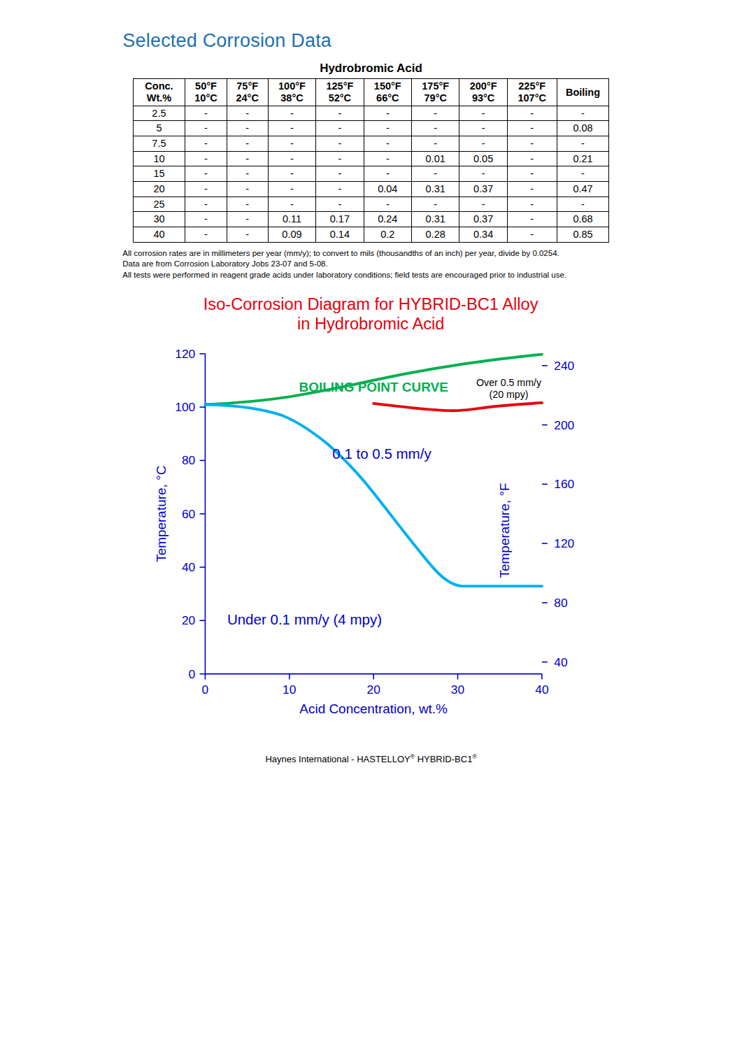Selected Corrosion Data
Hydrobromic Acid
| Conc. Wt.% | 50°F 10°C | 75°F 24°C | 100°F 38°C | 125°F 52°C | 150°F 66°C | 175°F 79°C | 200°F 93°C | 225°F 107°C | Boiling |
| --- | --- | --- | --- | --- | --- | --- | --- | --- | --- |
| 2.5 | - | - | - | - | - | - | - | - | - |
| 5 | - | - | - | - | - | - | - | - | 0.08 |
| 7.5 | - | - | - | - | - | - | - | - | - |
| 10 | - | - | - | - | - | 0.01 | 0.05 | - | 0.21 |
| 15 | - | - | - | - | - | - | - | - | - |
| 20 | - | - | - | - | 0.04 | 0.31 | 0.37 | - | 0.47 |
| 25 | - | - | - | - | - | - | - | - | - |
| 30 | - | - | 0.11 | 0.17 | 0.24 | 0.31 | 0.37 | - | 0.68 |
| 40 | - | - | 0.09 | 0.14 | 0.2 | 0.28 | 0.34 | - | 0.85 |
All corrosion rates are in millimeters per year (mm/y); to convert to mils (thousandths of an inch) per year, divide by 0.0254.
Data are from Corrosion Laboratory Jobs 23-07 and 5-08.
All tests were performed in reagent grade acids under laboratory conditions; field tests are encouraged prior to industrial use.
Iso-Corrosion Diagram for HYBRID-BC1 Alloy in Hydrobromic Acid Iso-Corrosion Diagram for HYBRID-BC1 Alloy in Hydrobromic Acid 0 20 40 60 80 100 120 Temperature, °C 0 10 20 30 40 Acid Concentration, wt.% 40 80 120 160 200 240 Temperature, °F BOILING POINT CURVE Over 0.5 mm/y (20 mpy) 0.1 to 0.5 mm/y Under 0.1 mm/y (4 mpy)
Haynes International - HASTELLOY® HYBRID-BC1®